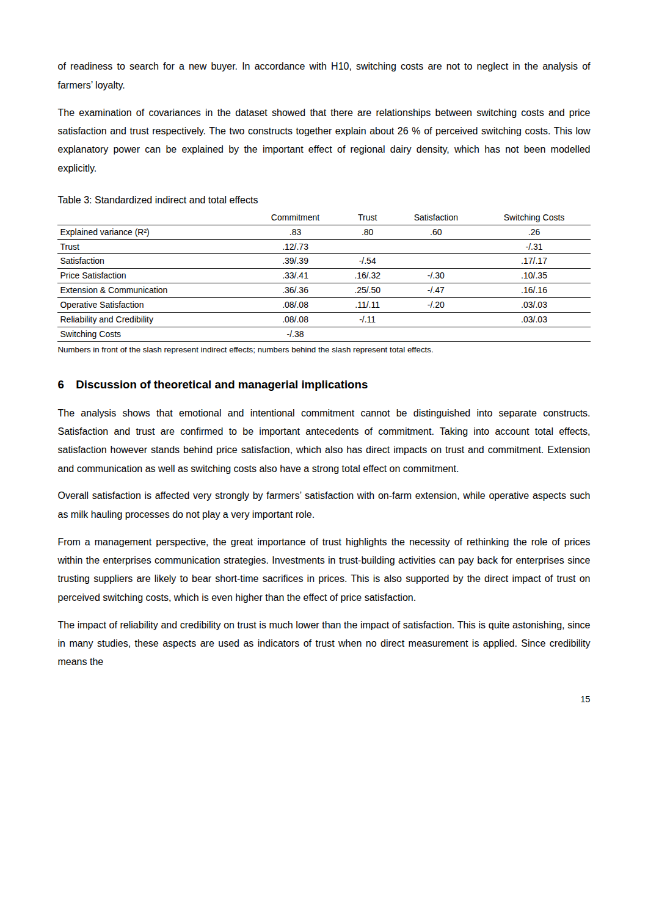of readiness to search for a new buyer. In accordance with H10, switching costs are not to neglect in the analysis of farmers’ loyalty.
The examination of covariances in the dataset showed that there are relationships between switching costs and price satisfaction and trust respectively. The two constructs together explain about 26 % of perceived switching costs. This low explanatory power can be explained by the important effect of regional dairy density, which has not been modelled explicitly.
Table 3: Standardized indirect and total effects
| | Commitment | Trust | Satisfaction | Switching Costs |
| --- | --- | --- | --- | --- |
| Explained variance (R²) | .83 | .80 | .60 | .26 |
| Trust | .12/.73 | | | -/.31 |
| Satisfaction | .39/.39 | -/.54 | | .17/.17 |
| Price Satisfaction | .33/.41 | .16/.32 | -/.30 | .10/.35 |
| Extension & Communication | .36/.36 | .25/.50 | -/.47 | .16/.16 |
| Operative Satisfaction | .08/.08 | .11/.11 | -/.20 | .03/.03 |
| Reliability and Credibility | .08/.08 | -/.11 | | .03/.03 |
| Switching Costs | -/.38 | | | |
Numbers in front of the slash represent indirect effects; numbers behind the slash represent total effects.
6 Discussion of theoretical and managerial implications
The analysis shows that emotional and intentional commitment cannot be distinguished into separate constructs. Satisfaction and trust are confirmed to be important antecedents of commitment. Taking into account total effects, satisfaction however stands behind price satisfaction, which also has direct impacts on trust and commitment. Extension and communication as well as switching costs also have a strong total effect on commitment.
Overall satisfaction is affected very strongly by farmers’ satisfaction with on-farm extension, while operative aspects such as milk hauling processes do not play a very important role.
From a management perspective, the great importance of trust highlights the necessity of rethinking the role of prices within the enterprises communication strategies. Investments in trust-building activities can pay back for enterprises since trusting suppliers are likely to bear short-time sacrifices in prices. This is also supported by the direct impact of trust on perceived switching costs, which is even higher than the effect of price satisfaction.
The impact of reliability and credibility on trust is much lower than the impact of satisfaction. This is quite astonishing, since in many studies, these aspects are used as indicators of trust when no direct measurement is applied. Since credibility means the
15